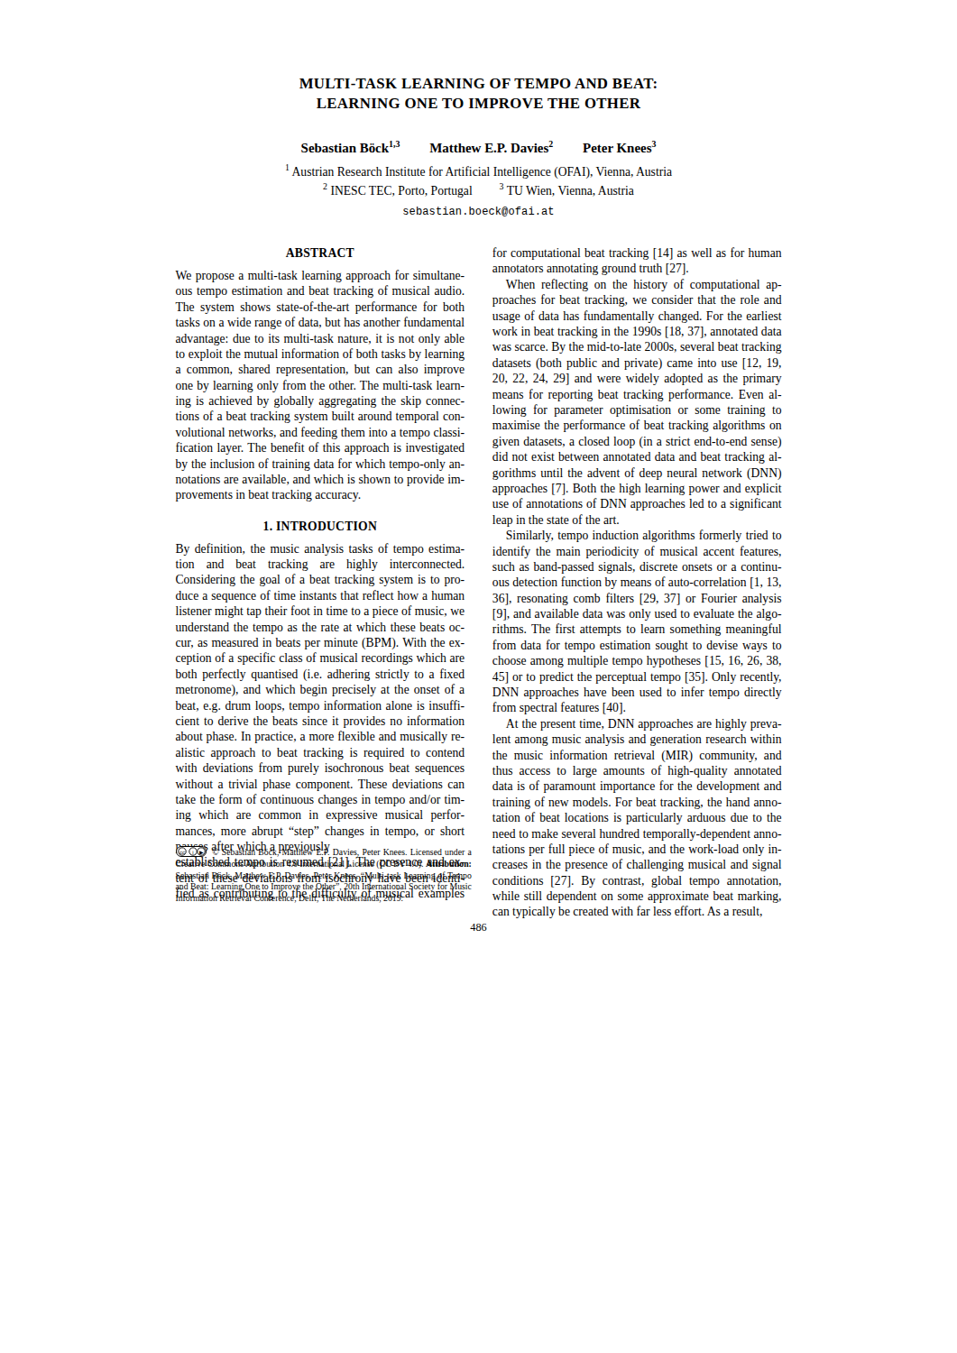Multi-Task Learning of Tempo and Beat:
Learning One to Improve the Other
Sebastian Böck1,3 Matthew E.P. Davies2 Peter Knees3
1 Austrian Research Institute for Artificial Intelligence (OFAI), Vienna, Austria
2 INESC TEC, Porto, Portugal 3 TU Wien, Vienna, Austria
sebastian.boeck@ofai.at
Abstract
We propose a multi-task learning approach for simultaneous tempo estimation and beat tracking of musical audio. The system shows state-of-the-art performance for both tasks on a wide range of data, but has another fundamental advantage: due to its multi-task nature, it is not only able to exploit the mutual information of both tasks by learning a common, shared representation, but can also improve one by learning only from the other. The multi-task learning is achieved by globally aggregating the skip connections of a beat tracking system built around temporal convolutional networks, and feeding them into a tempo classification layer. The benefit of this approach is investigated by the inclusion of training data for which tempo-only annotations are available, and which is shown to provide improvements in beat tracking accuracy.
1. Introduction
By definition, the music analysis tasks of tempo estimation and beat tracking are highly interconnected. Considering the goal of a beat tracking system is to produce a sequence of time instants that reflect how a human listener might tap their foot in time to a piece of music, we understand the tempo as the rate at which these beats occur, as measured in beats per minute (BPM). With the exception of a specific class of musical recordings which are both perfectly quantised (i.e. adhering strictly to a fixed metronome), and which begin precisely at the onset of a beat, e.g. drum loops, tempo information alone is insufficient to derive the beats since it provides no information about phase. In practice, a more flexible and musically realistic approach to beat tracking is required to contend with deviations from purely isochronous beat sequences without a trivial phase component. These deviations can take the form of continuous changes in tempo and/or timing which are common in expressive musical performances, more abrupt “step” changes in tempo, or short pauses after which a previously
established tempo is resumed [21]. The presence and extent of these deviations from isochrony have been identified as contributing to the difficulty of musical examples for computational beat tracking [14] as well as for human annotators annotating ground truth [27].
When reflecting on the history of computational approaches for beat tracking, we consider that the role and usage of data has fundamentally changed. For the earliest work in beat tracking in the 1990s [18, 37], annotated data was scarce. By the mid-to-late 2000s, several beat tracking datasets (both public and private) came into use [12, 19, 20, 22, 24, 29] and were widely adopted as the primary means for reporting beat tracking performance. Even allowing for parameter optimisation or some training to maximise the performance of beat tracking algorithms on given datasets, a closed loop (in a strict end-to-end sense) did not exist between annotated data and beat tracking algorithms until the advent of deep neural network (DNN) approaches [7]. Both the high learning power and explicit use of annotations of DNN approaches led to a significant leap in the state of the art.
Similarly, tempo induction algorithms formerly tried to identify the main periodicity of musical accent features, such as band-passed signals, discrete onsets or a continuous detection function by means of auto-correlation [1, 13, 36], resonating comb filters [29, 37] or Fourier analysis [9], and available data was only used to evaluate the algorithms. The first attempts to learn something meaningful from data for tempo estimation sought to devise ways to choose among multiple tempo hypotheses [15, 16, 26, 38, 45] or to predict the perceptual tempo [35]. Only recently, DNN approaches have been used to infer tempo directly from spectral features [40].
At the present time, DNN approaches are highly prevalent among music analysis and generation research within the music information retrieval (MIR) community, and thus access to large amounts of high-quality annotated data is of paramount importance for the development and training of new models. For beat tracking, the hand annotation of beat locations is particularly arduous due to the need to make several hundred temporally-dependent annotations per full piece of music, and the work-load only increases in the presence of challenging musical and signal conditions [27]. By contrast, global tempo annotation, while still dependent on some approximate beat marking, can typically be created with far less effort. As a result,
cc i ▶ © Sebastian Böck, Matthew E.P. Davies, Peter Knees. Licensed under a Creative Commons Attribution 4.0 International License (CC BY 4.0). Attribution: Sebastian Böck, Matthew E.P. Davies, Peter Knees. “Multi-task Learning of Tempo and Beat: Learning One to Improve the Other”, 20th International Society for Music Information Retrieval Conference, Delft, The Netherlands, 2019.
486